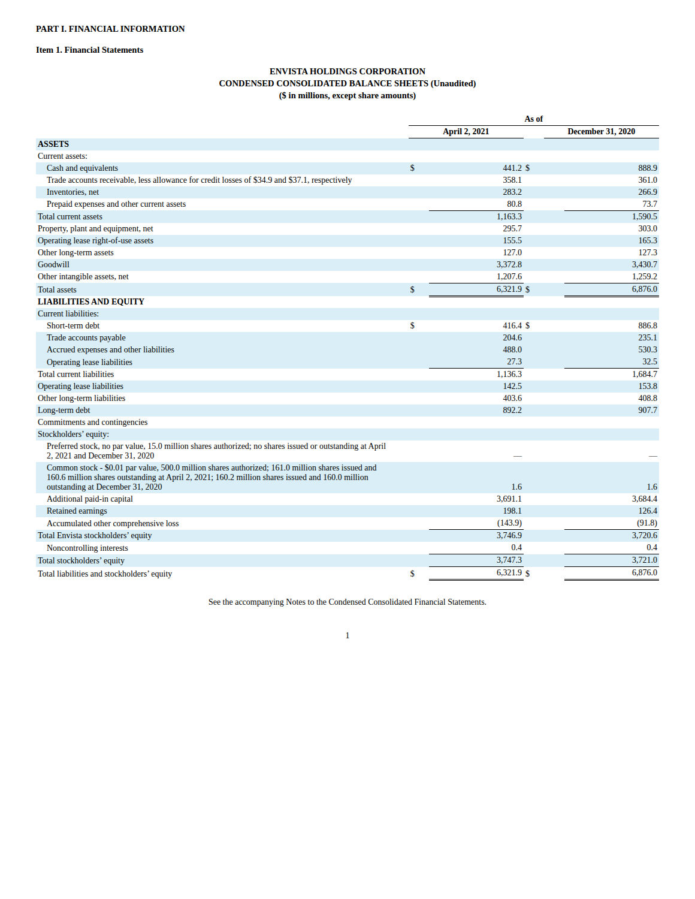PART I. FINANCIAL INFORMATION
Item 1. Financial Statements
ENVISTA HOLDINGS CORPORATION
CONDENSED CONSOLIDATED BALANCE SHEETS (Unaudited)
($ in millions, except share amounts)
| | | As of |
| | | April 2, 2021 | | December 31, 2020 |
| ASSETS | | | | | | |
| Current assets: | | | | | | |
| Cash and equivalents | | $ | 441.2 | $ | | 888.9 |
| Trade accounts receivable, less allowance for credit losses of $34.9 and $37.1, respectively | | | 358.1 | | | 361.0 |
| Inventories, net | | | 283.2 | | | 266.9 |
| Prepaid expenses and other current assets | | | 80.8 | | | 73.7 |
| Total current assets | | | 1,163.3 | | | 1,590.5 |
| Property, plant and equipment, net | | | 295.7 | | | 303.0 |
| Operating lease right-of-use assets | | | 155.5 | | | 165.3 |
| Other long-term assets | | | 127.0 | | | 127.3 |
| Goodwill | | | 3,372.8 | | | 3,430.7 |
| Other intangible assets, net | | | 1,207.6 | | | 1,259.2 |
| Total assets | | $ | 6,321.9 | $ | | 6,876.0 |
| LIABILITIES AND EQUITY | | | | | | |
| Current liabilities: | | | | | | |
| Short-term debt | | $ | 416.4 | $ | | 886.8 |
| Trade accounts payable | | | 204.6 | | | 235.1 |
| Accrued expenses and other liabilities | | | 488.0 | | | 530.3 |
| Operating lease liabilities | | | 27.3 | | | 32.5 |
| Total current liabilities | | | 1,136.3 | | | 1,684.7 |
| Operating lease liabilities | | | 142.5 | | | 153.8 |
| Other long-term liabilities | | | 403.6 | | | 408.8 |
| Long-term debt | | | 892.2 | | | 907.7 |
| Commitments and contingencies | | | | | | |
| Stockholders’ equity: | | | | | | |
| Preferred stock, no par value, 15.0 million shares authorized; no shares issued or outstanding at April 2, 2021 and December 31, 2020 | | | — | | | — |
| Common stock - $0.01 par value, 500.0 million shares authorized; 161.0 million shares issued and 160.6 million shares outstanding at April 2, 2021; 160.2 million shares issued and 160.0 million outstanding at December 31, 2020 | | | 1.6 | | | 1.6 |
| Additional paid-in capital | | | 3,691.1 | | | 3,684.4 |
| Retained earnings | | | 198.1 | | | 126.4 |
| Accumulated other comprehensive loss | | | (143.9) | | | (91.8) |
| Total Envista stockholders’ equity | | | 3,746.9 | | | 3,720.6 |
| Noncontrolling interests | | | 0.4 | | | 0.4 |
| Total stockholders’ equity | | | 3,747.3 | | | 3,721.0 |
| Total liabilities and stockholders’ equity | | $ | 6,321.9 | $ | | 6,876.0 |
See the accompanying Notes to the Condensed Consolidated Financial Statements.
1